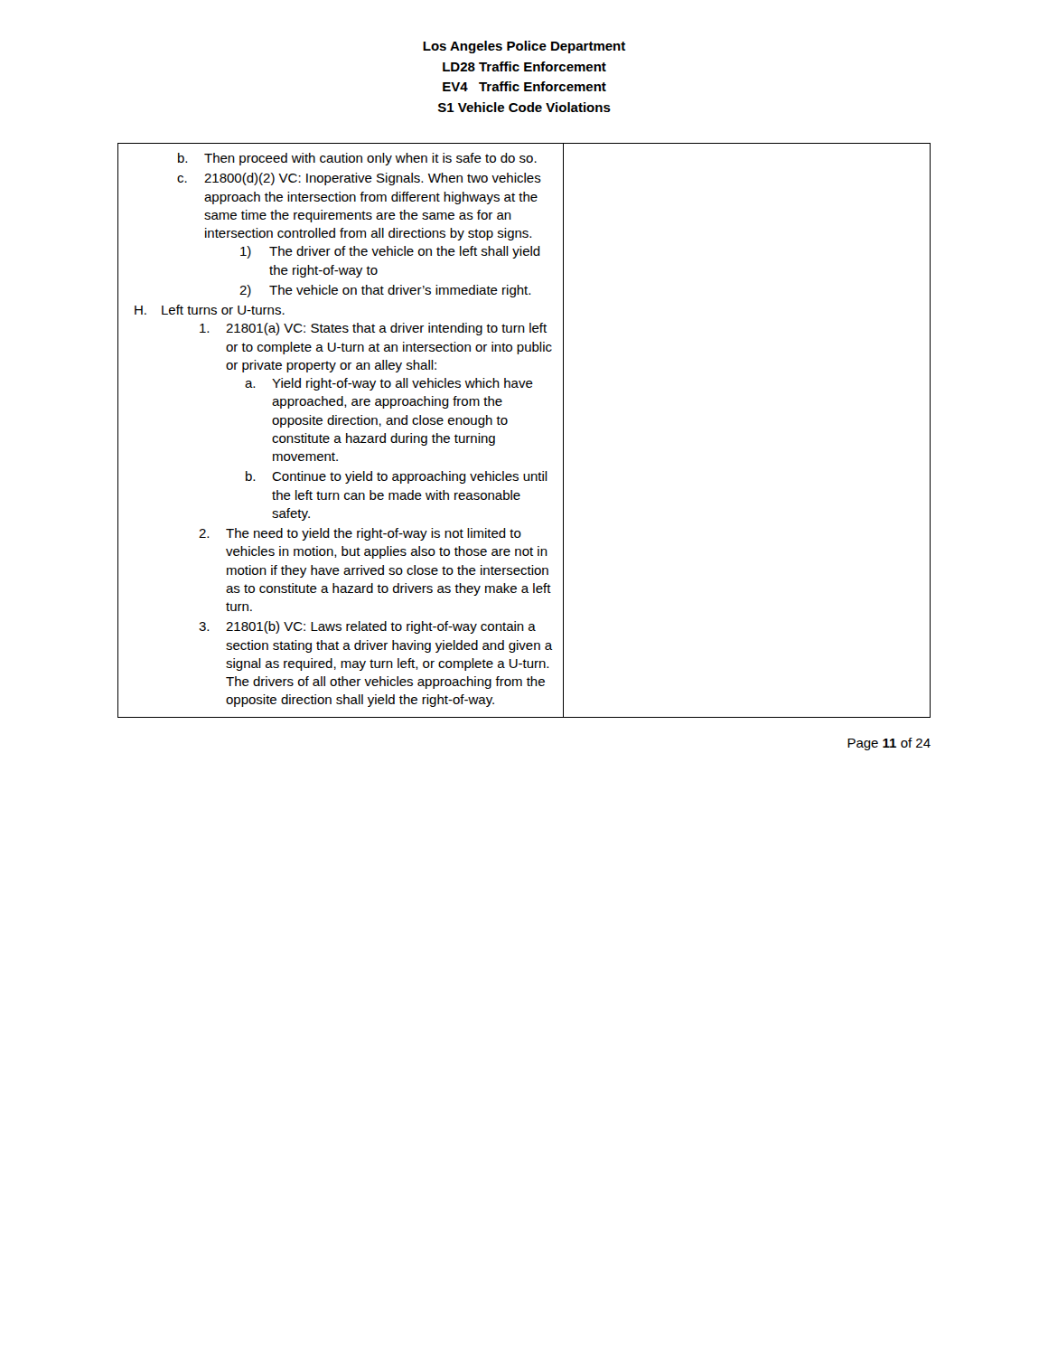Los Angeles Police Department
LD28 Traffic Enforcement
EV4 Traffic Enforcement
S1 Vehicle Code Violations
| b. Then proceed with caution only when it is safe to do so. c. 21800(d)(2) VC: Inoperative Signals. When two vehicles approach the intersection from different highways at the same time the requirements are the same as for an intersection controlled from all directions by stop signs. 1) The driver of the vehicle on the left shall yield the right-of-way to 2) The vehicle on that driver’s immediate right. H. Left turns or U-turns. 1. 21801(a) VC: States that a driver intending to turn left or to complete a U-turn at an intersection or into public or private property or an alley shall: a. Yield right-of-way to all vehicles which have approached, are approaching from the opposite direction, and close enough to constitute a hazard during the turning movement. b. Continue to yield to approaching vehicles until the left turn can be made with reasonable safety. 2. The need to yield the right-of-way is not limited to vehicles in motion, but applies also to those are not in motion if they have arrived so close to the intersection as to constitute a hazard to drivers as they make a left turn. 3. 21801(b) VC: Laws related to right-of-way contain a section stating that a driver having yielded and given a signal as required, may turn left, or complete a U-turn. The drivers of all other vehicles approaching from the opposite direction shall yield the right-of-way. | |
Page 11 of 24